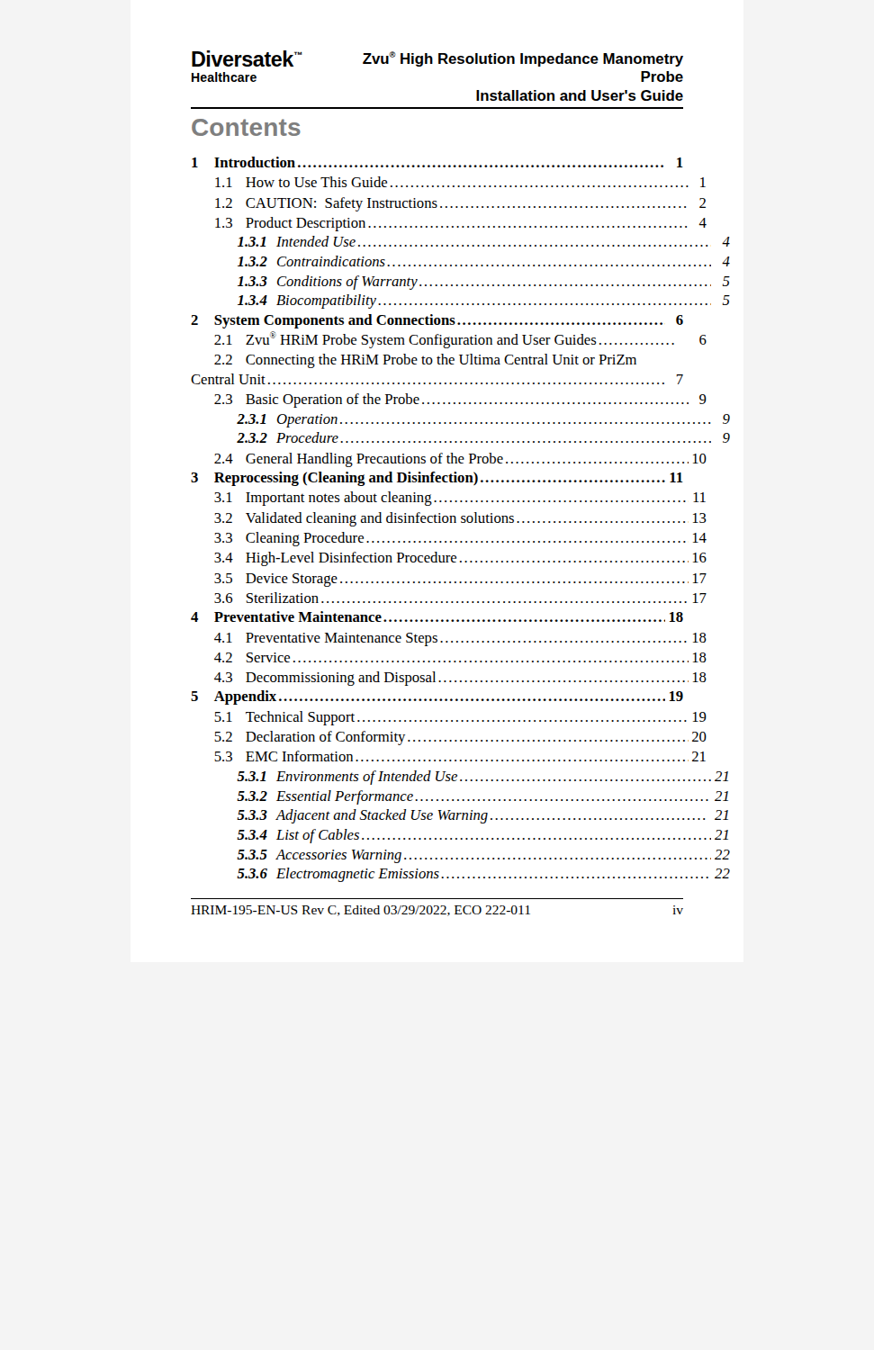Diversatek™ Healthcare
Zvu® High Resolution Impedance Manometry Probe
Installation and User's Guide
Contents
1 Introduction .................................................................................................. 1
1.1 How to Use This Guide .......................................................................... 1
1.2 CAUTION: Safety Instructions .............................................................. 2
1.3 Product Description .................................................................................. 4
1.3.1 Intended Use .................................................................................. 4
1.3.2 Contraindications .......................................................................... 4
1.3.3 Conditions of Warranty .............................................................. 5
1.3.4 Biocompatibility .............................................................................. 5
2 System Components and Connections .................................................. 6
2.1 Zvu® HRiM Probe System Configuration and User Guides ............... 6
2.2 Connecting the HRiM Probe to the Ultima Central Unit or PriZm Central Unit ......................................................................................................... 7
2.3 Basic Operation of the Probe .......................................................... 9
2.3.1 Operation .......................................................................................... 9
2.3.2 Procedure .......................................................................................... 9
2.4 General Handling Precautions of the Probe ....................................... 10
3 Reprocessing (Cleaning and Disinfection) ........................................... 11
3.1 Important notes about cleaning ........................................................... 11
3.2 Validated cleaning and disinfection solutions ..................................... 13
3.3 Cleaning Procedure .............................................................................. 14
3.4 High-Level Disinfection Procedure .................................................... 16
3.5 Device Storage ....................................................................................... 17
3.6 Sterilization ........................................................................................... 17
4 Preventative Maintenance ....................................................................... 18
4.1 Preventative Maintenance Steps ......................................................... 18
4.2 Service ................................................................................................. 18
4.3 Decommissioning and Disposal ......................................................... 18
5 Appendix ....................................................................................................... 19
5.1 Technical Support ................................................................................ 19
5.2 Declaration of Conformity .................................................................. 20
5.3 EMC Information .................................................................................. 21
5.3.1 Environments of Intended Use .................................................. 21
5.3.2 Essential Performance .............................................................. 21
5.3.3 Adjacent and Stacked Use Warning .......................................... 21
5.3.4 List of Cables .................................................................................. 21
5.3.5 Accessories Warning .................................................................. 22
5.3.6 Electromagnetic Emissions ........................................................ 22
HRIM-195-EN-US Rev C, Edited 03/29/2022, ECO 222-011
iv